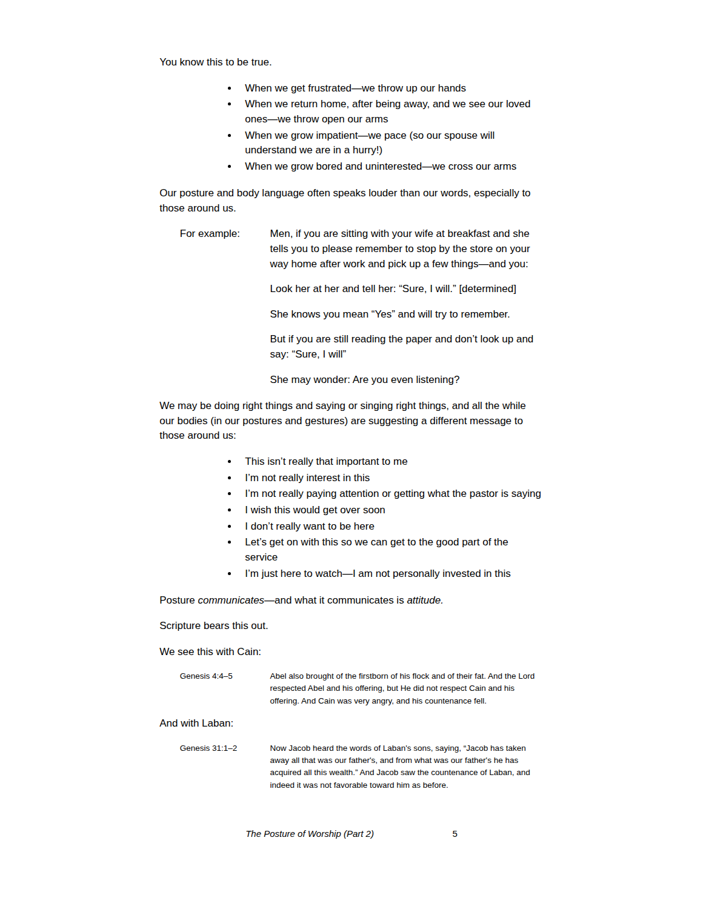You know this to be true.
When we get frustrated—we throw up our hands
When we return home, after being away, and we see our loved ones—we throw open our arms
When we grow impatient—we pace (so our spouse will understand we are in a hurry!)
When we grow bored and uninterested—we cross our arms
Our posture and body language often speaks louder than our words, especially to those around us.
For example:
Men, if you are sitting with your wife at breakfast and she tells you to please remember to stop by the store on your way home after work and pick up a few things—and you:
Look her at her and tell her: “Sure, I will.” [determined]
She knows you mean “Yes” and will try to remember.
But if you are still reading the paper and don’t look up and say: “Sure, I will”
She may wonder: Are you even listening?
We may be doing right things and saying or singing right things, and all the while our bodies (in our postures and gestures) are suggesting a different message to those around us:
This isn’t really that important to me
I’m not really interest in this
I’m not really paying attention or getting what the pastor is saying
I wish this would get over soon
I don’t really want to be here
Let’s get on with this so we can get to the good part of the service
I’m just here to watch—I am not personally invested in this
Posture communicates—and what it communicates is attitude.
Scripture bears this out.
We see this with Cain:
Genesis 4:4–5
Abel also brought of the firstborn of his flock and of their fat. And the Lord respected Abel and his offering, but He did not respect Cain and his offering. And Cain was very angry, and his countenance fell.
And with Laban:
Genesis 31:1–2
Now Jacob heard the words of Laban's sons, saying, “Jacob has taken away all that was our father's, and from what was our father's he has acquired all this wealth.” And Jacob saw the countenance of Laban, and indeed it was not favorable toward him as before.
The Posture of Worship (Part 2) 5